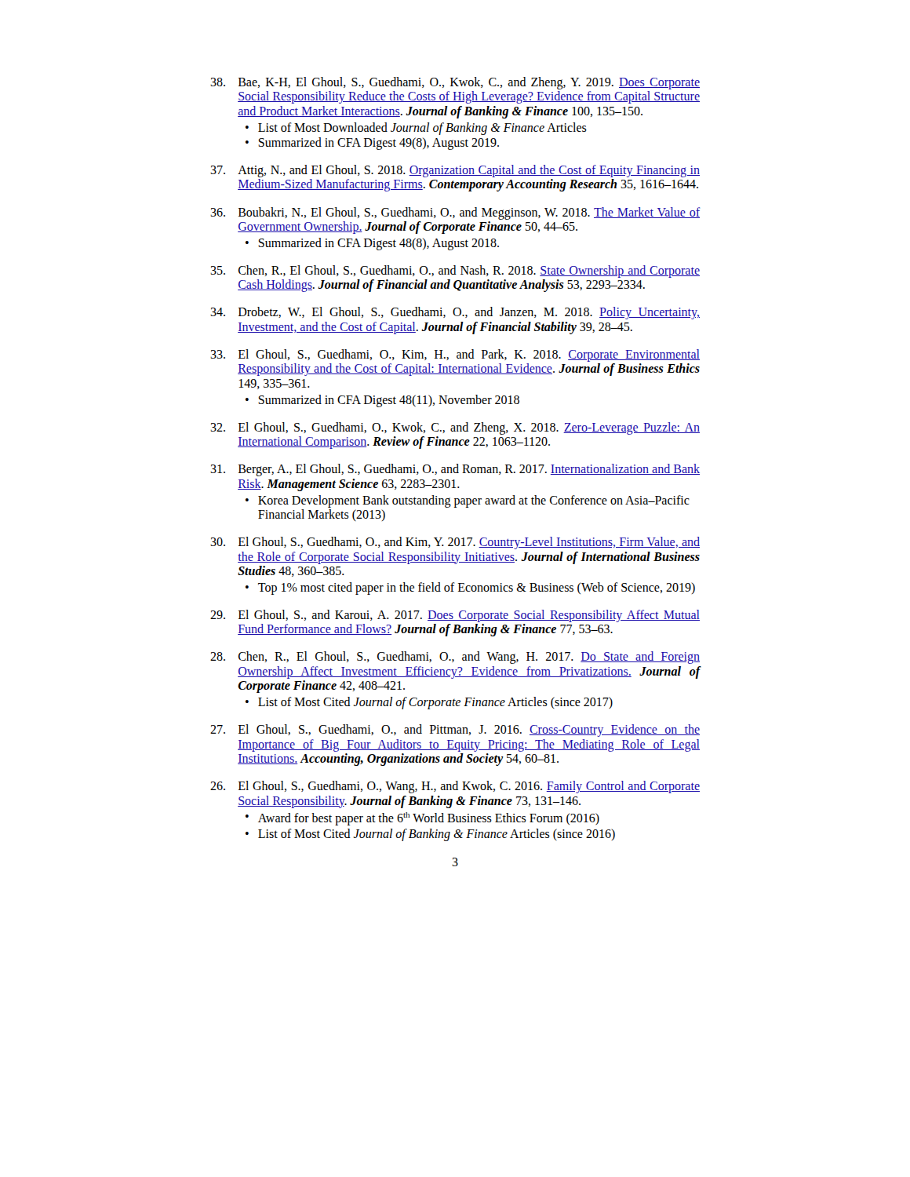38. Bae, K-H, El Ghoul, S., Guedhami, O., Kwok, C., and Zheng, Y. 2019. Does Corporate Social Responsibility Reduce the Costs of High Leverage? Evidence from Capital Structure and Product Market Interactions. Journal of Banking & Finance 100, 135–150.
List of Most Downloaded Journal of Banking & Finance Articles
Summarized in CFA Digest 49(8), August 2019.
37. Attig, N., and El Ghoul, S. 2018. Organization Capital and the Cost of Equity Financing in Medium-Sized Manufacturing Firms. Contemporary Accounting Research 35, 1616–1644.
36. Boubakri, N., El Ghoul, S., Guedhami, O., and Megginson, W. 2018. The Market Value of Government Ownership. Journal of Corporate Finance 50, 44–65.
Summarized in CFA Digest 48(8), August 2018.
35. Chen, R., El Ghoul, S., Guedhami, O., and Nash, R. 2018. State Ownership and Corporate Cash Holdings. Journal of Financial and Quantitative Analysis 53, 2293–2334.
34. Drobetz, W., El Ghoul, S., Guedhami, O., and Janzen, M. 2018. Policy Uncertainty, Investment, and the Cost of Capital. Journal of Financial Stability 39, 28–45.
33. El Ghoul, S., Guedhami, O., Kim, H., and Park, K. 2018. Corporate Environmental Responsibility and the Cost of Capital: International Evidence. Journal of Business Ethics 149, 335–361.
Summarized in CFA Digest 48(11), November 2018
32. El Ghoul, S., Guedhami, O., Kwok, C., and Zheng, X. 2018. Zero-Leverage Puzzle: An International Comparison. Review of Finance 22, 1063–1120.
31. Berger, A., El Ghoul, S., Guedhami, O., and Roman, R. 2017. Internationalization and Bank Risk. Management Science 63, 2283–2301.
Korea Development Bank outstanding paper award at the Conference on Asia–Pacific Financial Markets (2013)
30. El Ghoul, S., Guedhami, O., and Kim, Y. 2017. Country-Level Institutions, Firm Value, and the Role of Corporate Social Responsibility Initiatives. Journal of International Business Studies 48, 360–385.
Top 1% most cited paper in the field of Economics & Business (Web of Science, 2019)
29. El Ghoul, S., and Karoui, A. 2017. Does Corporate Social Responsibility Affect Mutual Fund Performance and Flows? Journal of Banking & Finance 77, 53–63.
28. Chen, R., El Ghoul, S., Guedhami, O., and Wang, H. 2017. Do State and Foreign Ownership Affect Investment Efficiency? Evidence from Privatizations. Journal of Corporate Finance 42, 408–421.
List of Most Cited Journal of Corporate Finance Articles (since 2017)
27. El Ghoul, S., Guedhami, O., and Pittman, J. 2016. Cross-Country Evidence on the Importance of Big Four Auditors to Equity Pricing: The Mediating Role of Legal Institutions. Accounting, Organizations and Society 54, 60–81.
26. El Ghoul, S., Guedhami, O., Wang, H., and Kwok, C. 2016. Family Control and Corporate Social Responsibility. Journal of Banking & Finance 73, 131–146.
Award for best paper at the 6th World Business Ethics Forum (2016)
List of Most Cited Journal of Banking & Finance Articles (since 2016)
3